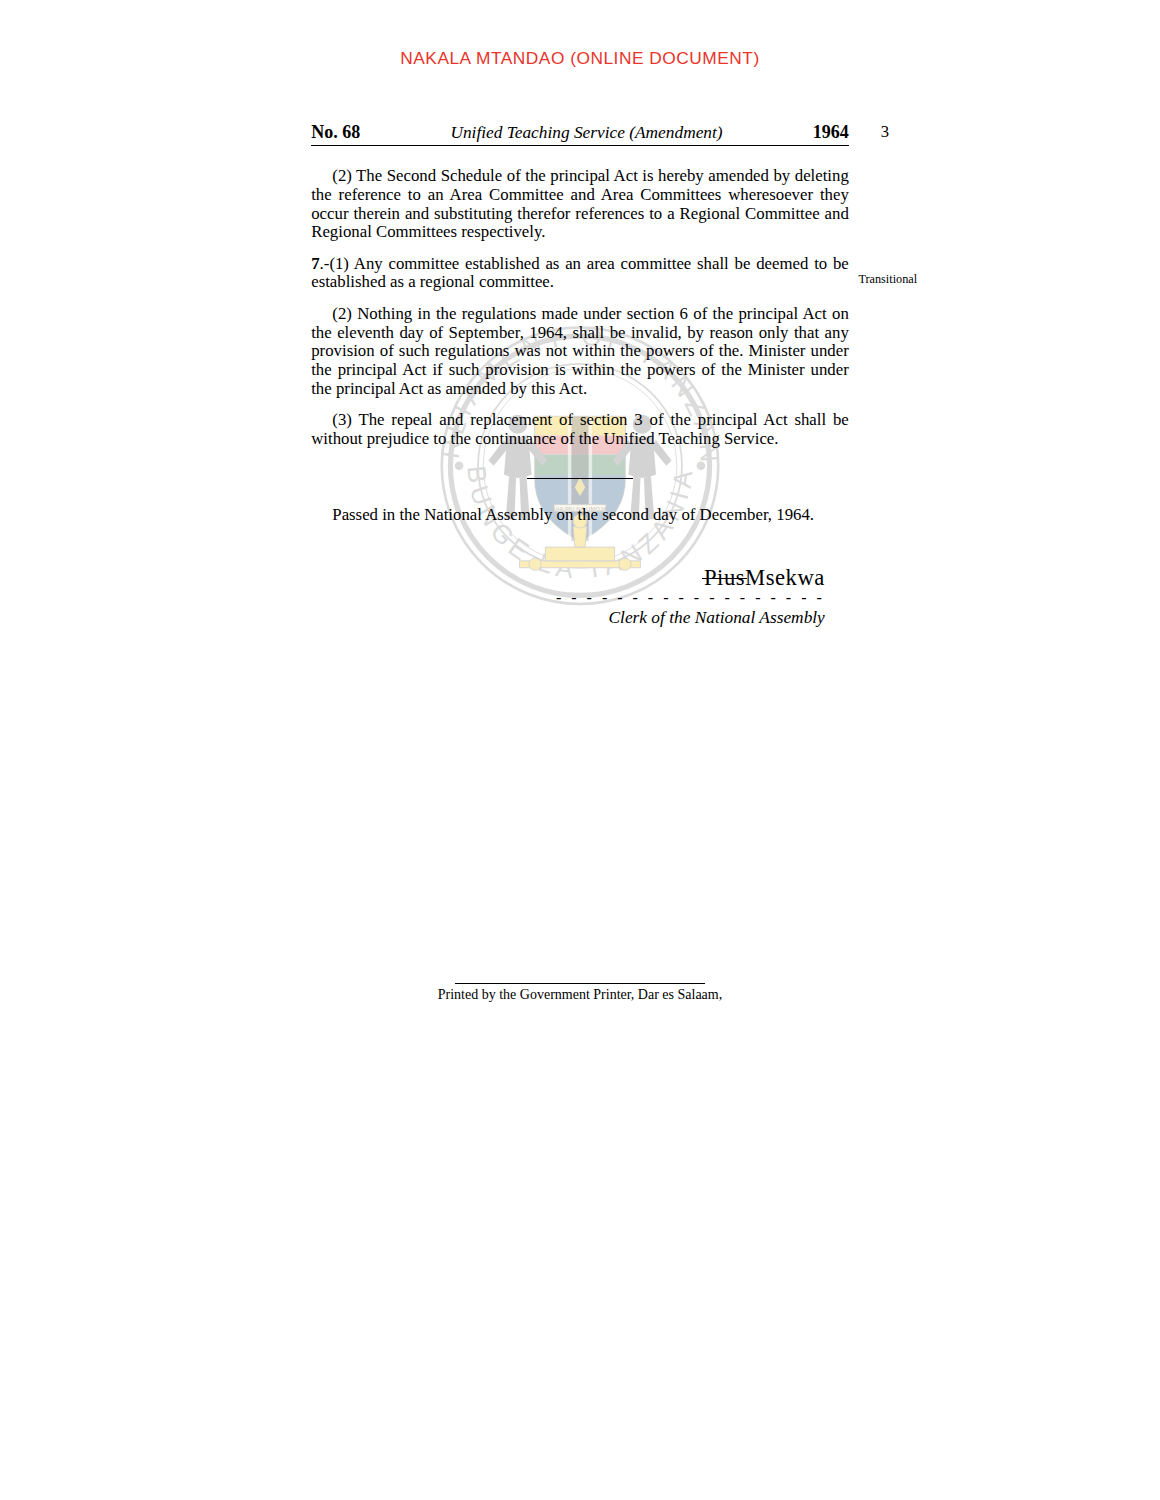NAKALA MTANDAO (ONLINE DOCUMENT)
PARLIAMENT OF TANZANIA BUNGE LA TANZANIA UHURU NA UMOJA
No. 68 Unified Teaching Service (Amendment) 1964 3
(2) The Second Schedule of the principal Act is hereby amended by deleting the reference to an Area Committee and Area Committees wheresoever they occur therein and substituting therefor references to a Regional Committee and Regional Committees respectively.
7.-(1) Any committee established as an area committee shall be deemed to be established as a regional committee.Transitional
(2) Nothing in the regulations made under section 6 of the principal Act on the eleventh day of September, 1964, shall be invalid, by reason only that any provision of such regulations was not within the powers of the. Minister under the principal Act if such provision is within the powers of the Minister under the principal Act as amended by this Act.
(3) The repeal and replacement of section 3 of the principal Act shall be without prejudice to the continuance of the Unified Teaching Service.
Passed in the National Assembly on the second day of December, 1964.
Pius Msekwa - - - - - - - - - - - - - - - - - - Clerk of the National Assembly
Printed by the Government Printer, Dar es Salaam,